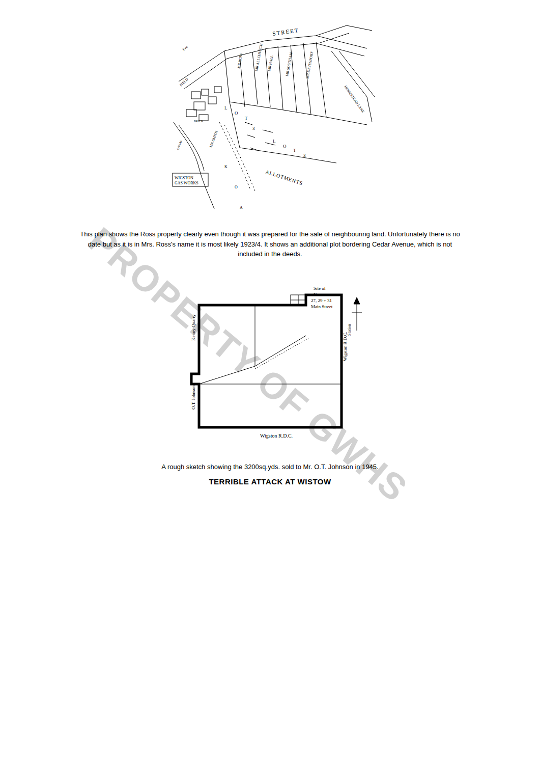PROPERTY OF GWHS
Eve STREET MR ROSS MR ALLCHURCH MR HALL MR SOUTHAM MR DAVENPORT HOMESTEAD LANE L O T 3 L O T 3 ALLOTMENTS WIGSTON GAS WORKS MR SMITH CANAL K O A FIELD BRICK
This plan shows the Ross property clearly even though it was prepared for the sale of neighbouring land. Unfortunately there is no date but as it is in Mrs. Ross's name it is most likely 1923/4. It shows an additional plot bordering Cedar Avenue, which is not included in the deeds.
Site of Nos 27, 29 + 31 Main Street Kenny Quarry O.T. Johnson Wigston R.D.C. Station Wigston R.D.C.
A rough sketch showing the 3200sq.yds. sold to Mr. O.T. Johnson in 1945.
TERRIBLE ATTACK AT WISTOW